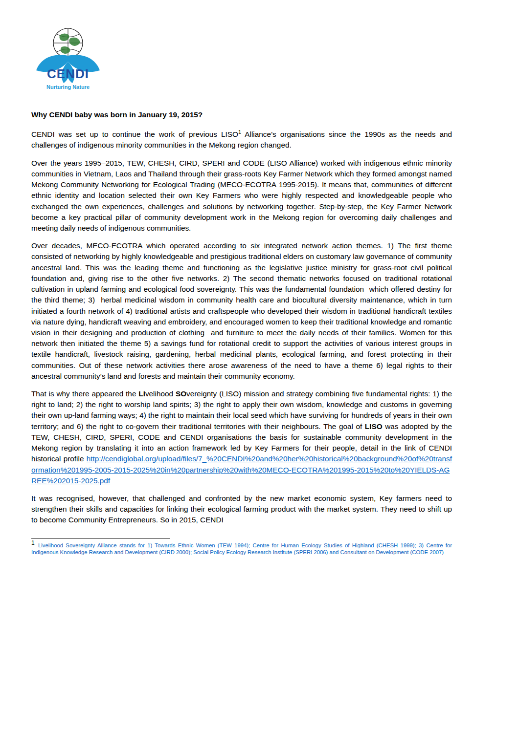CENDI Nurturing Nature
Why CENDI baby was born in January 19, 2015?
CENDI was set up to continue the work of previous LISO1 Alliance’s organisations since the 1990s as the needs and challenges of indigenous minority communities in the Mekong region changed.
Over the years 1995–2015, TEW, CHESH, CIRD, SPERI and CODE (LISO Alliance) worked with indigenous ethnic minority communities in Vietnam, Laos and Thailand through their grass-roots Key Farmer Network which they formed amongst named Mekong Community Networking for Ecological Trading (MECO-ECOTRA 1995-2015). It means that, communities of different ethnic identity and location selected their own Key Farmers who were highly respected and knowledgeable people who exchanged the own experiences, challenges and solutions by networking together. Step-by-step, the Key Farmer Network become a key practical pillar of community development work in the Mekong region for overcoming daily challenges and meeting daily needs of indigenous communities.
Over decades, MECO-ECOTRA which operated according to six integrated network action themes. 1) The first theme consisted of networking by highly knowledgeable and prestigious traditional elders on customary law governance of community ancestral land. This was the leading theme and functioning as the legislative justice ministry for grass-root civil political foundation and, giving rise to the other five networks. 2) The second thematic networks focused on traditional rotational cultivation in upland farming and ecological food sovereignty. This was the fundamental foundation which offered destiny for the third theme; 3) herbal medicinal wisdom in community health care and biocultural diversity maintenance, which in turn initiated a fourth network of 4) traditional artists and craftspeople who developed their wisdom in traditional handicraft textiles via nature dying, handicraft weaving and embroidery, and encouraged women to keep their traditional knowledge and romantic vision in their designing and production of clothing and furniture to meet the daily needs of their families. Women for this network then initiated the theme 5) a savings fund for rotational credit to support the activities of various interest groups in textile handicraft, livestock raising, gardening, herbal medicinal plants, ecological farming, and forest protecting in their communities. Out of these network activities there arose awareness of the need to have a theme 6) legal rights to their ancestral community’s land and forests and maintain their community economy.
That is why there appeared the LIvelihood SOvereignty (LISO) mission and strategy combining five fundamental rights: 1) the right to land; 2) the right to worship land spirits; 3) the right to apply their own wisdom, knowledge and customs in governing their own up-land farming ways; 4) the right to maintain their local seed which have surviving for hundreds of years in their own territory; and 6) the right to co-govern their traditional territories with their neighbours. The goal of LISO was adopted by the TEW, CHESH, CIRD, SPERI, CODE and CENDI organisations the basis for sustainable community development in the Mekong region by translating it into an action framework led by Key Farmers for their people, detail in the link of CENDI historical profile http://cendiglobal.org/upload/files/7_%20CENDI%20and%20her%20historical%20background%20of%20transformation%201995-2005-2015-2025%20in%20partnership%20with%20MECO-ECOTRA%201995-2015%20to%20YIELDS-AGREE%202015-2025.pdf
It was recognised, however, that challenged and confronted by the new market economic system, Key farmers need to strengthen their skills and capacities for linking their ecological farming product with the market system. They need to shift up to become Community Entrepreneurs. So in 2015, CENDI
1 Livelihood Sovereignty Alliance stands for 1) Towards Ethnic Women (TEW 1994); Centre for Human Ecology Studies of Highland (CHESH 1999); 3) Centre for Indigenous Knowledge Research and Development (CIRD 2000); Social Policy Ecology Research Institute (SPERI 2006) and Consultant on Development (CODE 2007)